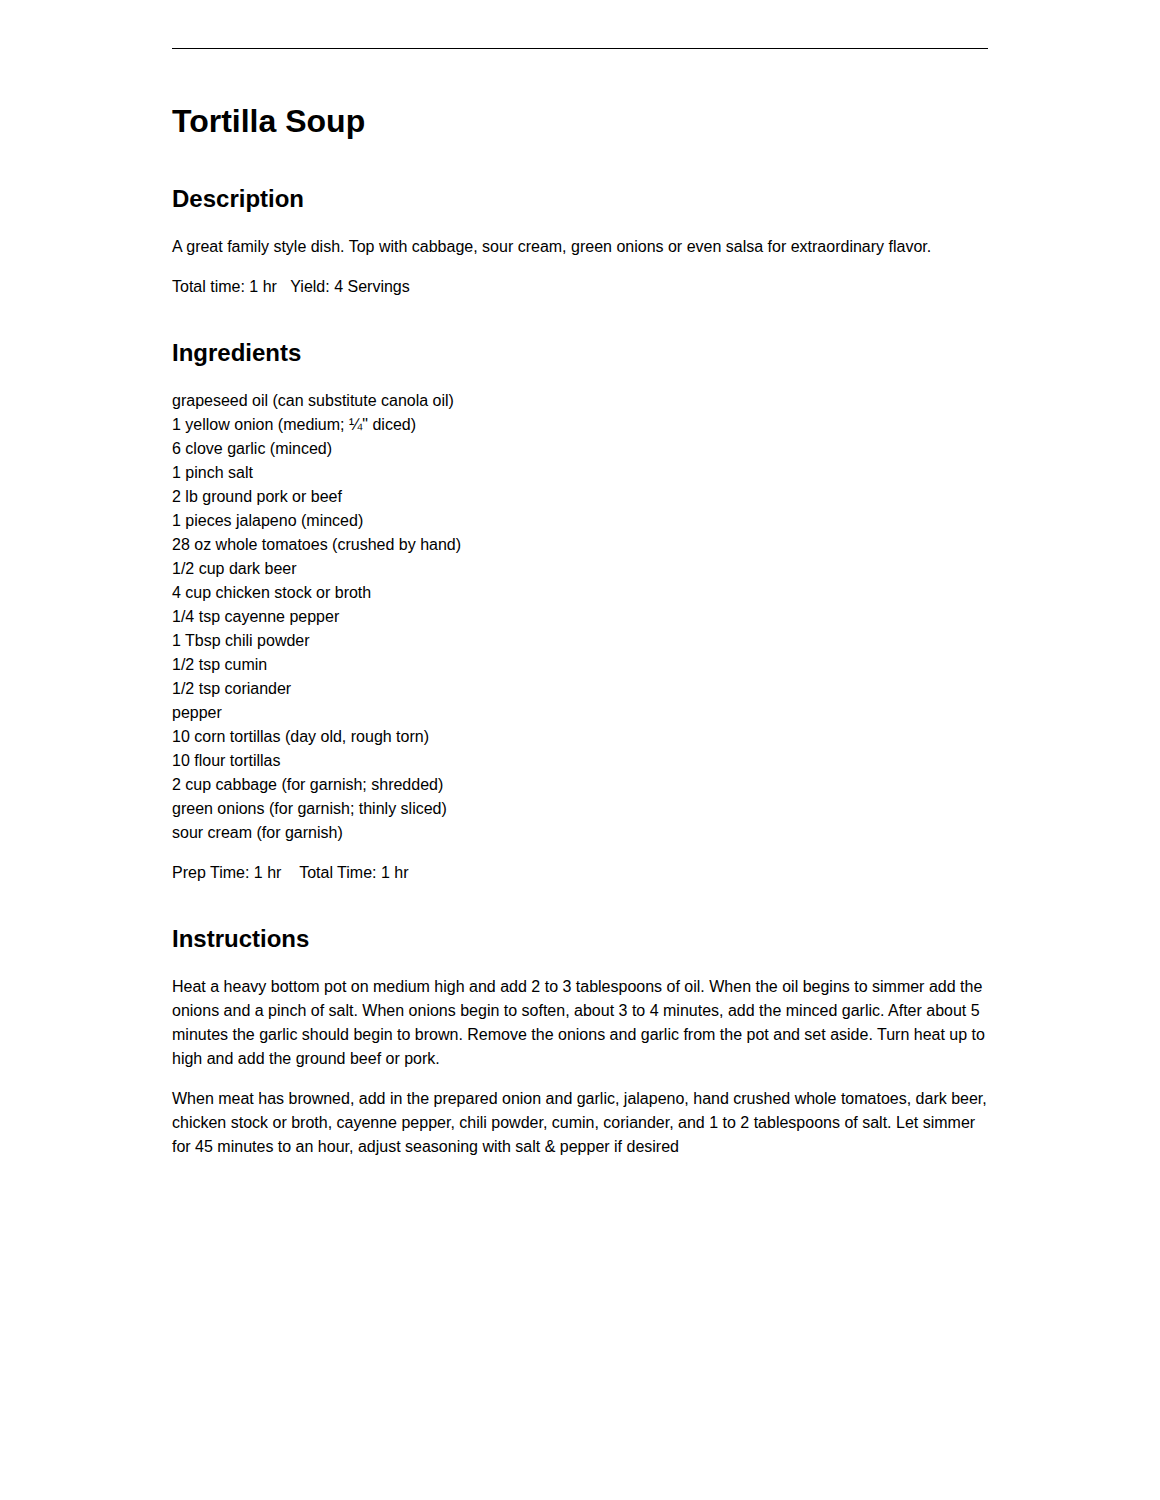Tortilla Soup
Description
A great family style dish. Top with cabbage, sour cream, green onions or even salsa for extraordinary flavor.
Total time: 1 hr Yield: 4 Servings
Ingredients
grapeseed oil (can substitute canola oil)
1 yellow onion (medium; ¼" diced)
6 clove garlic (minced)
1 pinch salt
2 lb ground pork or beef
1 pieces jalapeno (minced)
28 oz whole tomatoes (crushed by hand)
1/2 cup dark beer
4 cup chicken stock or broth
1/4 tsp cayenne pepper
1 Tbsp chili powder
1/2 tsp cumin
1/2 tsp coriander
pepper
10 corn tortillas (day old, rough torn)
10 flour tortillas
2 cup cabbage (for garnish; shredded)
green onions (for garnish; thinly sliced)
sour cream (for garnish)
Prep Time: 1 hr Total Time: 1 hr
Instructions
Heat a heavy bottom pot on medium high and add 2 to 3 tablespoons of oil. When the oil begins to simmer add the onions and a pinch of salt. When onions begin to soften, about 3 to 4 minutes, add the minced garlic. After about 5 minutes the garlic should begin to brown. Remove the onions and garlic from the pot and set aside. Turn heat up to high and add the ground beef or pork.
When meat has browned, add in the prepared onion and garlic, jalapeno, hand crushed whole tomatoes, dark beer, chicken stock or broth, cayenne pepper, chili powder, cumin, coriander, and 1 to 2 tablespoons of salt. Let simmer for 45 minutes to an hour, adjust seasoning with salt & pepper if desired